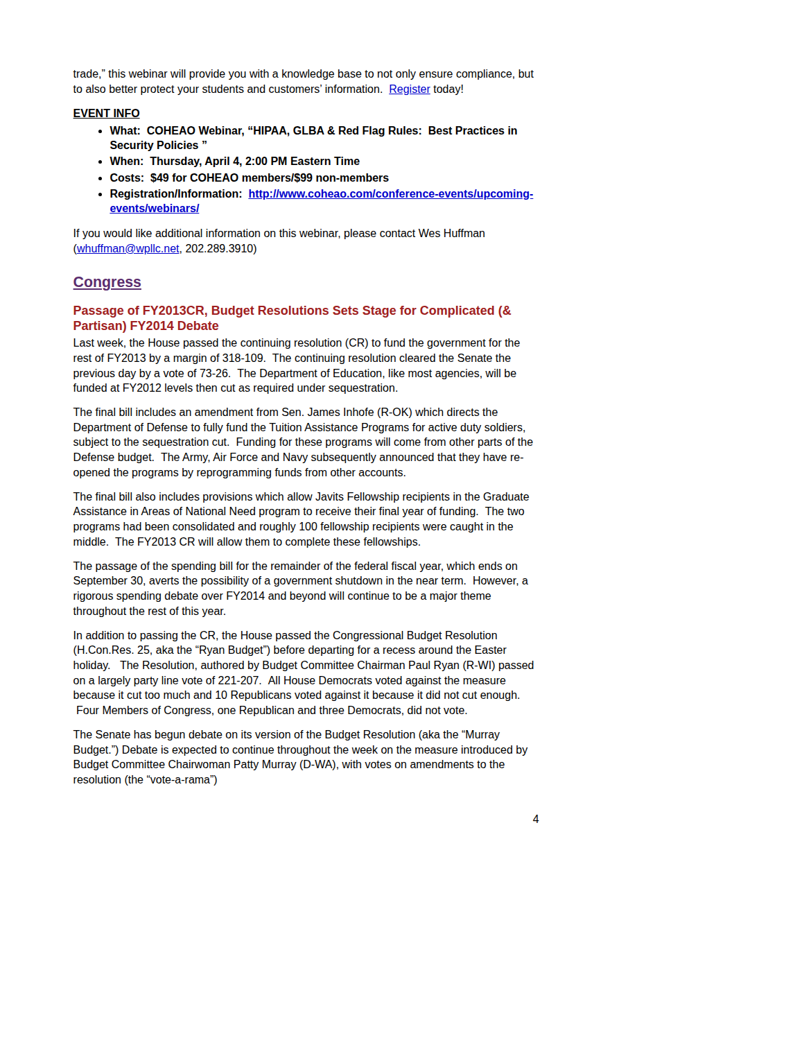trade,” this webinar will provide you with a knowledge base to not only ensure compliance, but to also better protect your students and customers’ information. Register today!
EVENT INFO
What: COHEAO Webinar, “HIPAA, GLBA & Red Flag Rules: Best Practices in Security Policies ”
When: Thursday, April 4, 2:00 PM Eastern Time
Costs: $49 for COHEAO members/$99 non-members
Registration/Information: http://www.coheao.com/conference-events/upcoming-events/webinars/
If you would like additional information on this webinar, please contact Wes Huffman (whuffman@wpllc.net, 202.289.3910)
Congress
Passage of FY2013CR, Budget Resolutions Sets Stage for Complicated (& Partisan) FY2014 Debate
Last week, the House passed the continuing resolution (CR) to fund the government for the rest of FY2013 by a margin of 318-109. The continuing resolution cleared the Senate the previous day by a vote of 73-26. The Department of Education, like most agencies, will be funded at FY2012 levels then cut as required under sequestration.
The final bill includes an amendment from Sen. James Inhofe (R-OK) which directs the Department of Defense to fully fund the Tuition Assistance Programs for active duty soldiers, subject to the sequestration cut. Funding for these programs will come from other parts of the Defense budget. The Army, Air Force and Navy subsequently announced that they have re-opened the programs by reprogramming funds from other accounts.
The final bill also includes provisions which allow Javits Fellowship recipients in the Graduate Assistance in Areas of National Need program to receive their final year of funding. The two programs had been consolidated and roughly 100 fellowship recipients were caught in the middle. The FY2013 CR will allow them to complete these fellowships.
The passage of the spending bill for the remainder of the federal fiscal year, which ends on September 30, averts the possibility of a government shutdown in the near term. However, a rigorous spending debate over FY2014 and beyond will continue to be a major theme throughout the rest of this year.
In addition to passing the CR, the House passed the Congressional Budget Resolution (H.Con.Res. 25, aka the “Ryan Budget”) before departing for a recess around the Easter holiday. The Resolution, authored by Budget Committee Chairman Paul Ryan (R-WI) passed on a largely party line vote of 221-207. All House Democrats voted against the measure because it cut too much and 10 Republicans voted against it because it did not cut enough. Four Members of Congress, one Republican and three Democrats, did not vote.
The Senate has begun debate on its version of the Budget Resolution (aka the “Murray Budget.”) Debate is expected to continue throughout the week on the measure introduced by Budget Committee Chairwoman Patty Murray (D-WA), with votes on amendments to the resolution (the “vote-a-rama”)
4